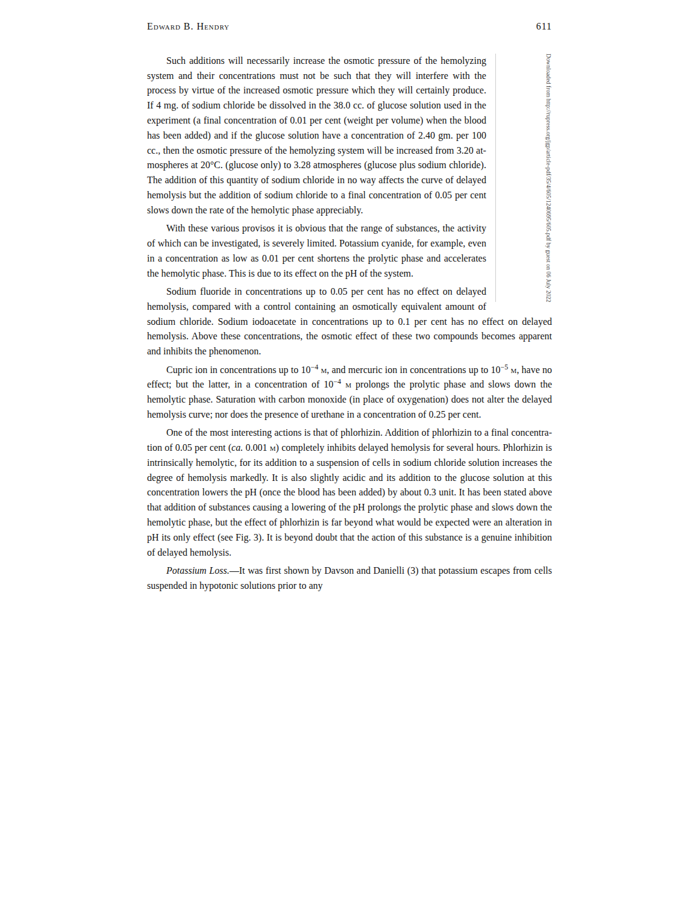Edward B. Hendry 611
Downloaded from http://rupress.org/jgp/article-pdf/35/4/605/1240695/605.pdf by guest on 06 July 2022
Such additions will necessarily increase the osmotic pressure of the hemolyzing system and their concentrations must not be such that they will interfere with the process by virtue of the increased osmotic pressure which they will certainly produce. If 4 mg. of sodium chloride be dissolved in the 38.0 cc. of glucose solution used in the experiment (a final concentration of 0.01 per cent (weight per volume) when the blood has been added) and if the glucose solution have a concentration of 2.40 gm. per 100 cc., then the osmotic pressure of the hemolyzing system will be increased from 3.20 atmospheres at 20°C. (glucose only) to 3.28 atmospheres (glucose plus sodium chloride). The addition of this quantity of sodium chloride in no way affects the curve of delayed hemolysis but the addition of sodium chloride to a final concentration of 0.05 per cent slows down the rate of the hemolytic phase appreciably.
With these various provisos it is obvious that the range of substances, the activity of which can be investigated, is severely limited. Potassium cyanide, for example, even in a concentration as low as 0.01 per cent shortens the prolytic phase and accelerates the hemolytic phase. This is due to its effect on the pH of the system.
Sodium fluoride in concentrations up to 0.05 per cent has no effect on delayed hemolysis, compared with a control containing an osmotically equivalent amount of sodium chloride. Sodium iodoacetate in concentrations up to 0.1 per cent has no effect on delayed hemolysis. Above these concentrations, the osmotic effect of these two compounds becomes apparent and inhibits the phenomenon.
Cupric ion in concentrations up to 10−4 m, and mercuric ion in concentrations up to 10−5 m, have no effect; but the latter, in a concentration of 10−4 m prolongs the prolytic phase and slows down the hemolytic phase. Saturation with carbon monoxide (in place of oxygenation) does not alter the delayed hemolysis curve; nor does the presence of urethane in a concentration of 0.25 per cent.
One of the most interesting actions is that of phlorhizin. Addition of phlorhizin to a final concentration of 0.05 per cent (ca. 0.001 m) completely inhibits delayed hemolysis for several hours. Phlorhizin is intrinsically hemolytic, for its addition to a suspension of cells in sodium chloride solution increases the degree of hemolysis markedly. It is also slightly acidic and its addition to the glucose solution at this concentration lowers the pH (once the blood has been added) by about 0.3 unit. It has been stated above that addition of substances causing a lowering of the pH prolongs the prolytic phase and slows down the hemolytic phase, but the effect of phlorhizin is far beyond what would be expected were an alteration in pH its only effect (see Fig. 3). It is beyond doubt that the action of this substance is a genuine inhibition of delayed hemolysis.
Potassium Loss.—It was first shown by Davson and Danielli (3) that potassium escapes from cells suspended in hypotonic solutions prior to any